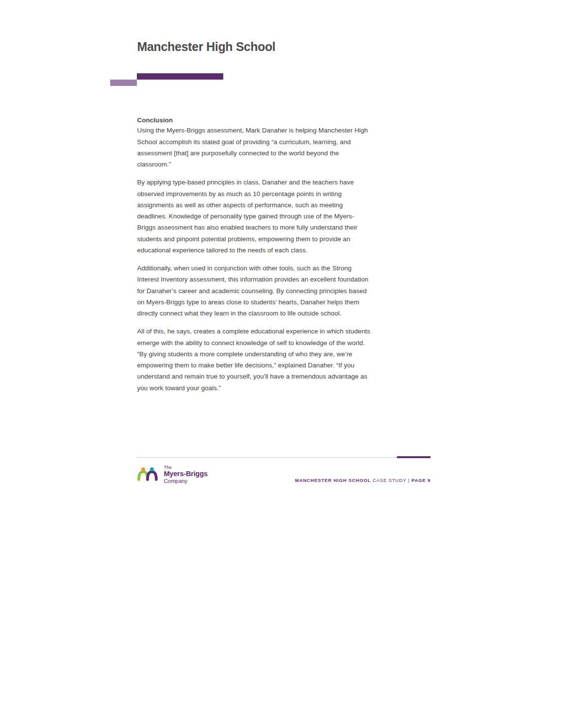Manchester High School
Conclusion
Using the Myers-Briggs assessment, Mark Danaher is helping Manchester High School accomplish its stated goal of providing “a curriculum, learning, and assessment [that] are purposefully connected to the world beyond the classroom.”
By applying type-based principles in class, Danaher and the teachers have observed improvements by as much as 10 percentage points in writing assignments as well as other aspects of performance, such as meeting deadlines. Knowledge of personality type gained through use of the Myers-Briggs assessment has also enabled teachers to more fully understand their students and pinpoint potential problems, empowering them to provide an educational experience tailored to the needs of each class.
Additionally, when used in conjunction with other tools, such as the Strong Interest Inventory assessment, this information provides an excellent foundation for Danaher’s career and academic counseling. By connecting principles based on Myers-Briggs type to areas close to students’ hearts, Danaher helps them directly connect what they learn in the classroom to life outside school.
All of this, he says, creates a complete educational experience in which students emerge with the ability to connect knowledge of self to knowledge of the world. “By giving students a more complete understanding of who they are, we’re empowering them to make better life decisions,” explained Danaher. “If you understand and remain true to yourself, you’ll have a tremendous advantage as you work toward your goals.”
The
Myers-Briggs
Company
MANCHESTER HIGH SCHOOL CASE STUDY | PAGE 9